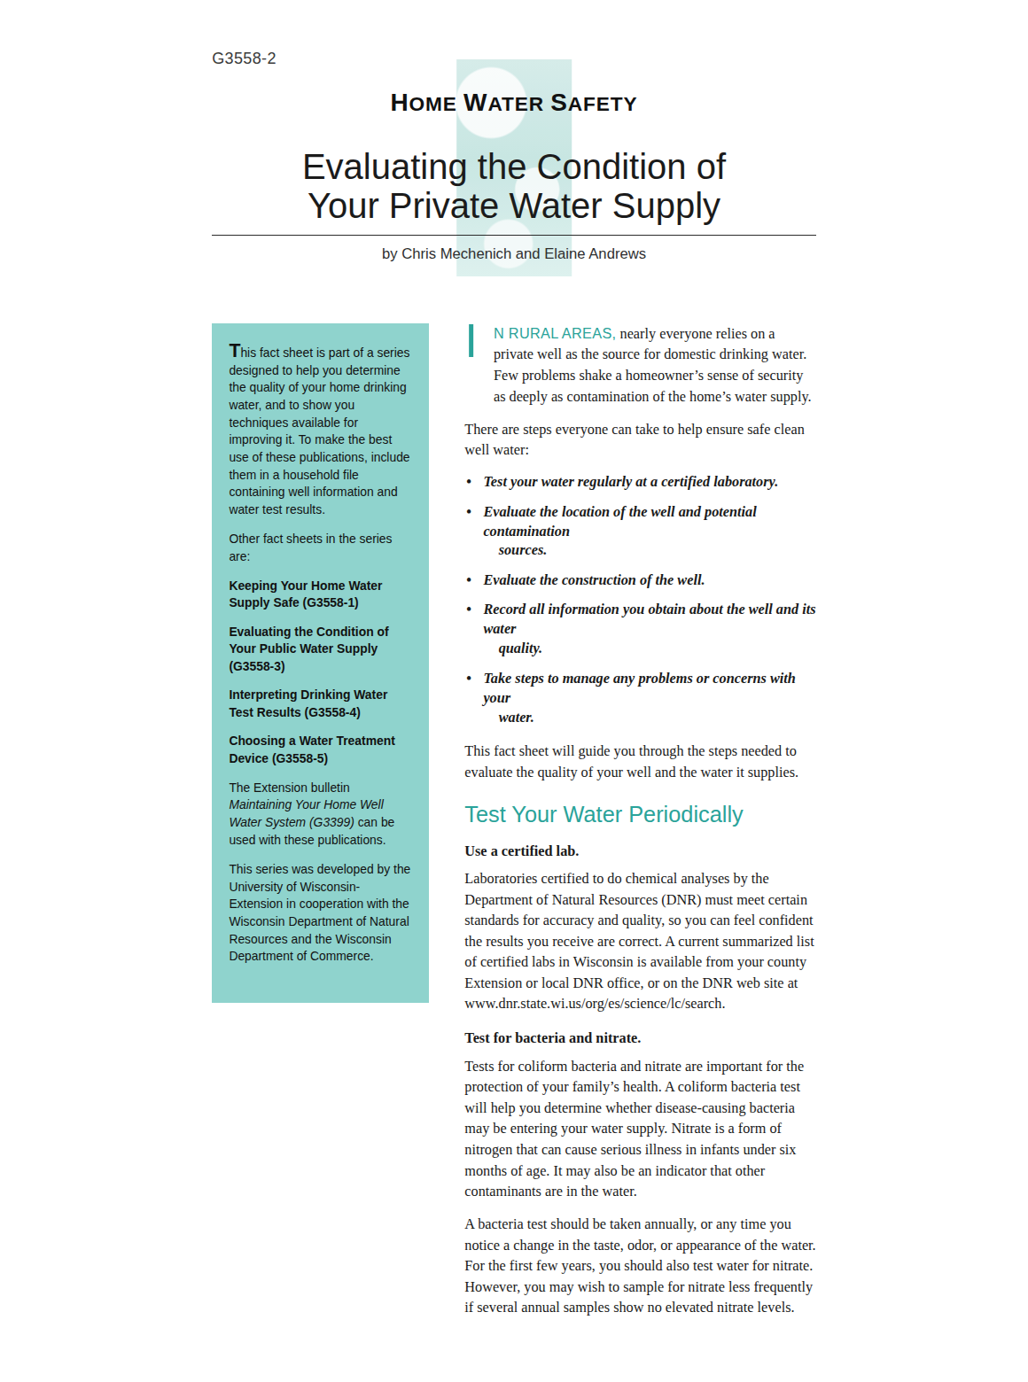G3558-2
HOME WATER SAFETY
Evaluating the Condition of
Your Private Water Supply
by Chris Mechenich and Elaine Andrews
This fact sheet is part of a series designed to help you determine the quality of your home drinking water, and to show you techniques available for improving it. To make the best use of these publications, include them in a household file containing well information and water test results.
Other fact sheets in the series are:
Keeping Your Home Water Supply Safe (G3558-1)
Evaluating the Condition of Your Public Water Supply (G3558-3)
Interpreting Drinking Water Test Results (G3558-4)
Choosing a Water Treatment Device (G3558-5)
The Extension bulletin Maintaining Your Home Well Water System (G3399) can be used with these publications.
This series was developed by the University of Wisconsin-Extension in cooperation with the Wisconsin Department of Natural Resources and the Wisconsin Department of Commerce.
IN RURAL AREAS, nearly everyone relies on a private well as the source for domestic drinking water. Few problems shake a homeowner’s sense of security as deeply as contamination of the home’s water supply.
There are steps everyone can take to help ensure safe clean well water:
Test your water regularly at a certified laboratory.
Evaluate the location of the well and potential contamination sources.
Evaluate the construction of the well.
Record all information you obtain about the well and its water quality.
Take steps to manage any problems or concerns with your water.
This fact sheet will guide you through the steps needed to evaluate the quality of your well and the water it supplies.
Test Your Water Periodically
Use a certified lab.
Laboratories certified to do chemical analyses by the Department of Natural Resources (DNR) must meet certain standards for accuracy and quality, so you can feel confident the results you receive are correct. A current summarized list of certified labs in Wisconsin is available from your county Extension or local DNR office, or on the DNR web site at www.dnr.state.wi.us/org/es/science/lc/search.
Test for bacteria and nitrate.
Tests for coliform bacteria and nitrate are important for the protection of your family’s health. A coliform bacteria test will help you determine whether disease-causing bacteria may be entering your water supply. Nitrate is a form of nitrogen that can cause serious illness in infants under six months of age. It may also be an indicator that other contaminants are in the water.
A bacteria test should be taken annually, or any time you notice a change in the taste, odor, or appearance of the water. For the first few years, you should also test water for nitrate. However, you may wish to sample for nitrate less frequently if several annual samples show no elevated nitrate levels.